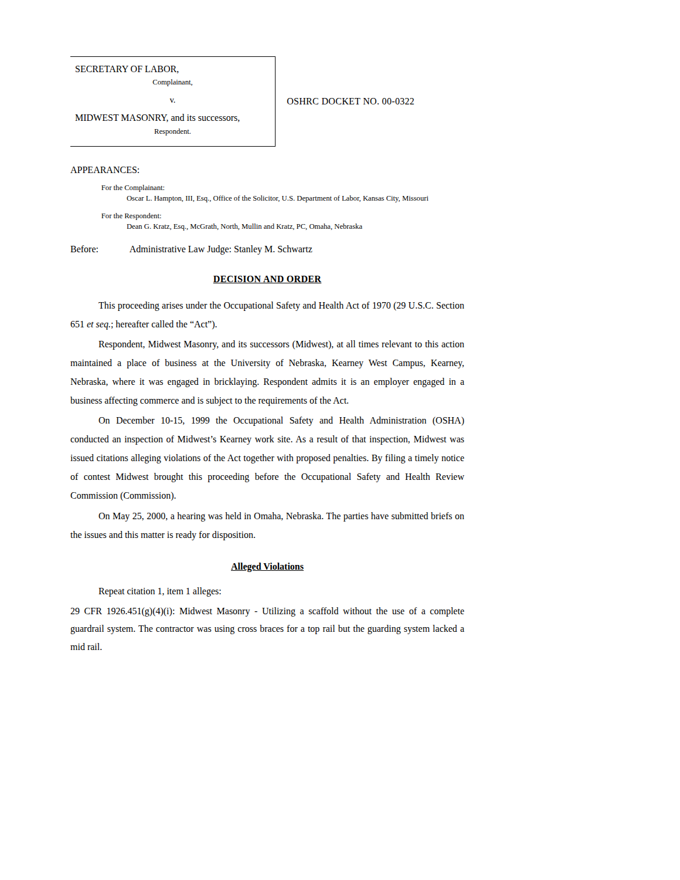| SECRETARY OF LABOR, Complainant, v. MIDWEST MASONRY, and its successors, Respondent. | OSHRC DOCKET NO. 00-0322 |
APPEARANCES:
For the Complainant: Oscar L. Hampton, III, Esq., Office of the Solicitor, U.S. Department of Labor, Kansas City, Missouri
For the Respondent: Dean G. Kratz, Esq., McGrath, North, Mullin and Kratz, PC, Omaha, Nebraska
Before: Administrative Law Judge: Stanley M. Schwartz
DECISION AND ORDER
This proceeding arises under the Occupational Safety and Health Act of 1970 (29 U.S.C. Section 651 et seq.; hereafter called the “Act”).
Respondent, Midwest Masonry, and its successors (Midwest), at all times relevant to this action maintained a place of business at the University of Nebraska, Kearney West Campus, Kearney, Nebraska, where it was engaged in bricklaying. Respondent admits it is an employer engaged in a business affecting commerce and is subject to the requirements of the Act.
On December 10-15, 1999 the Occupational Safety and Health Administration (OSHA) conducted an inspection of Midwest’s Kearney work site. As a result of that inspection, Midwest was issued citations alleging violations of the Act together with proposed penalties. By filing a timely notice of contest Midwest brought this proceeding before the Occupational Safety and Health Review Commission (Commission).
On May 25, 2000, a hearing was held in Omaha, Nebraska. The parties have submitted briefs on the issues and this matter is ready for disposition.
Alleged Violations
Repeat citation 1, item 1 alleges:
29 CFR 1926.451(g)(4)(i): Midwest Masonry - Utilizing a scaffold without the use of a complete guardrail system. The contractor was using cross braces for a top rail but the guarding system lacked a mid rail.